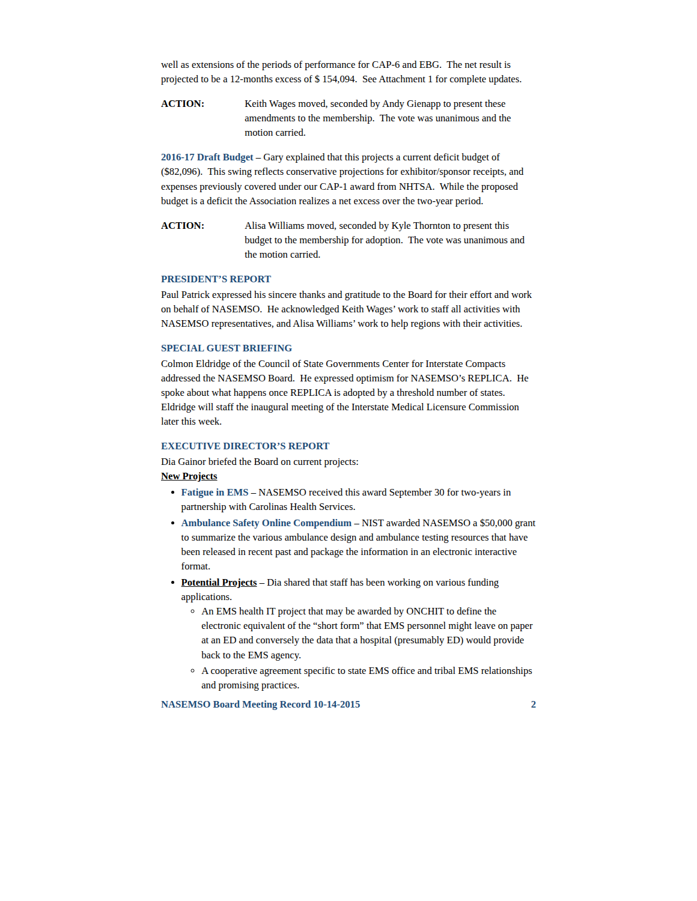well as extensions of the periods of performance for CAP-6 and EBG. The net result is projected to be a 12-months excess of $ 154,094. See Attachment 1 for complete updates.
ACTION:
Keith Wages moved, seconded by Andy Gienapp to present these amendments to the membership. The vote was unanimous and the motion carried.
2016-17 Draft Budget – Gary explained that this projects a current deficit budget of ($82,096). This swing reflects conservative projections for exhibitor/sponsor receipts, and expenses previously covered under our CAP-1 award from NHTSA. While the proposed budget is a deficit the Association realizes a net excess over the two-year period.
ACTION:
Alisa Williams moved, seconded by Kyle Thornton to present this budget to the membership for adoption. The vote was unanimous and the motion carried.
PRESIDENT’S REPORT
Paul Patrick expressed his sincere thanks and gratitude to the Board for their effort and work on behalf of NASEMSO. He acknowledged Keith Wages’ work to staff all activities with NASEMSO representatives, and Alisa Williams’ work to help regions with their activities.
SPECIAL GUEST BRIEFING
Colmon Eldridge of the Council of State Governments Center for Interstate Compacts addressed the NASEMSO Board. He expressed optimism for NASEMSO’s REPLICA. He spoke about what happens once REPLICA is adopted by a threshold number of states. Eldridge will staff the inaugural meeting of the Interstate Medical Licensure Commission later this week.
EXECUTIVE DIRECTOR’S REPORT
Dia Gainor briefed the Board on current projects:
New Projects
Fatigue in EMS – NASEMSO received this award September 30 for two-years in partnership with Carolinas Health Services.
Ambulance Safety Online Compendium – NIST awarded NASEMSO a $50,000 grant to summarize the various ambulance design and ambulance testing resources that have been released in recent past and package the information in an electronic interactive format.
Potential Projects – Dia shared that staff has been working on various funding applications.
An EMS health IT project that may be awarded by ONCHIT to define the electronic equivalent of the “short form” that EMS personnel might leave on paper at an ED and conversely the data that a hospital (presumably ED) would provide back to the EMS agency.
A cooperative agreement specific to state EMS office and tribal EMS relationships and promising practices.
NASEMSO Board Meeting Record 10-14-2015 2